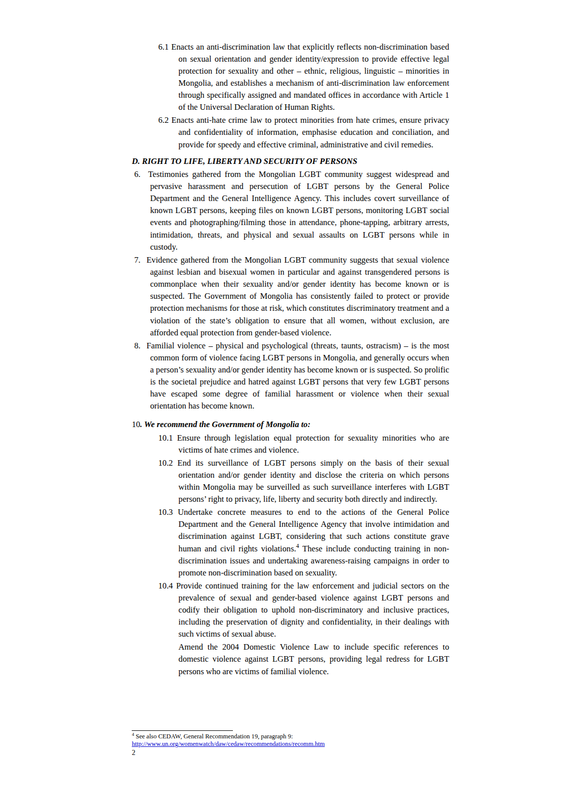6.1 Enacts an anti-discrimination law that explicitly reflects non-discrimination based on sexual orientation and gender identity/expression to provide effective legal protection for sexuality and other – ethnic, religious, linguistic – minorities in Mongolia, and establishes a mechanism of anti-discrimination law enforcement through specifically assigned and mandated offices in accordance with Article 1 of the Universal Declaration of Human Rights.
6.2 Enacts anti-hate crime law to protect minorities from hate crimes, ensure privacy and confidentiality of information, emphasise education and conciliation, and provide for speedy and effective criminal, administrative and civil remedies.
D. RIGHT TO LIFE, LIBERTY AND SECURITY OF PERSONS
6. Testimonies gathered from the Mongolian LGBT community suggest widespread and pervasive harassment and persecution of LGBT persons by the General Police Department and the General Intelligence Agency. This includes covert surveillance of known LGBT persons, keeping files on known LGBT persons, monitoring LGBT social events and photographing/filming those in attendance, phone-tapping, arbitrary arrests, intimidation, threats, and physical and sexual assaults on LGBT persons while in custody.
7. Evidence gathered from the Mongolian LGBT community suggests that sexual violence against lesbian and bisexual women in particular and against transgendered persons is commonplace when their sexuality and/or gender identity has become known or is suspected. The Government of Mongolia has consistently failed to protect or provide protection mechanisms for those at risk, which constitutes discriminatory treatment and a violation of the state’s obligation to ensure that all women, without exclusion, are afforded equal protection from gender-based violence.
8. Familial violence – physical and psychological (threats, taunts, ostracism) – is the most common form of violence facing LGBT persons in Mongolia, and generally occurs when a person’s sexuality and/or gender identity has become known or is suspected. So prolific is the societal prejudice and hatred against LGBT persons that very few LGBT persons have escaped some degree of familial harassment or violence when their sexual orientation has become known.
10. We recommend the Government of Mongolia to:
10.1 Ensure through legislation equal protection for sexuality minorities who are victims of hate crimes and violence.
10.2 End its surveillance of LGBT persons simply on the basis of their sexual orientation and/or gender identity and disclose the criteria on which persons within Mongolia may be surveilled as such surveillance interferes with LGBT persons’ right to privacy, life, liberty and security both directly and indirectly.
10.3 Undertake concrete measures to end to the actions of the General Police Department and the General Intelligence Agency that involve intimidation and discrimination against LGBT, considering that such actions constitute grave human and civil rights violations.4 These include conducting training in non-discrimination issues and undertaking awareness-raising campaigns in order to promote non-discrimination based on sexuality.
10.4 Provide continued training for the law enforcement and judicial sectors on the prevalence of sexual and gender-based violence against LGBT persons and codify their obligation to uphold non-discriminatory and inclusive practices, including the preservation of dignity and confidentiality, in their dealings with such victims of sexual abuse.
Amend the 2004 Domestic Violence Law to include specific references to domestic violence against LGBT persons, providing legal redress for LGBT persons who are victims of familial violence.
4 See also CEDAW, General Recommendation 19, paragraph 9:
http://www.un.org/womenwatch/daw/cedaw/recommendations/recomm.htm
2